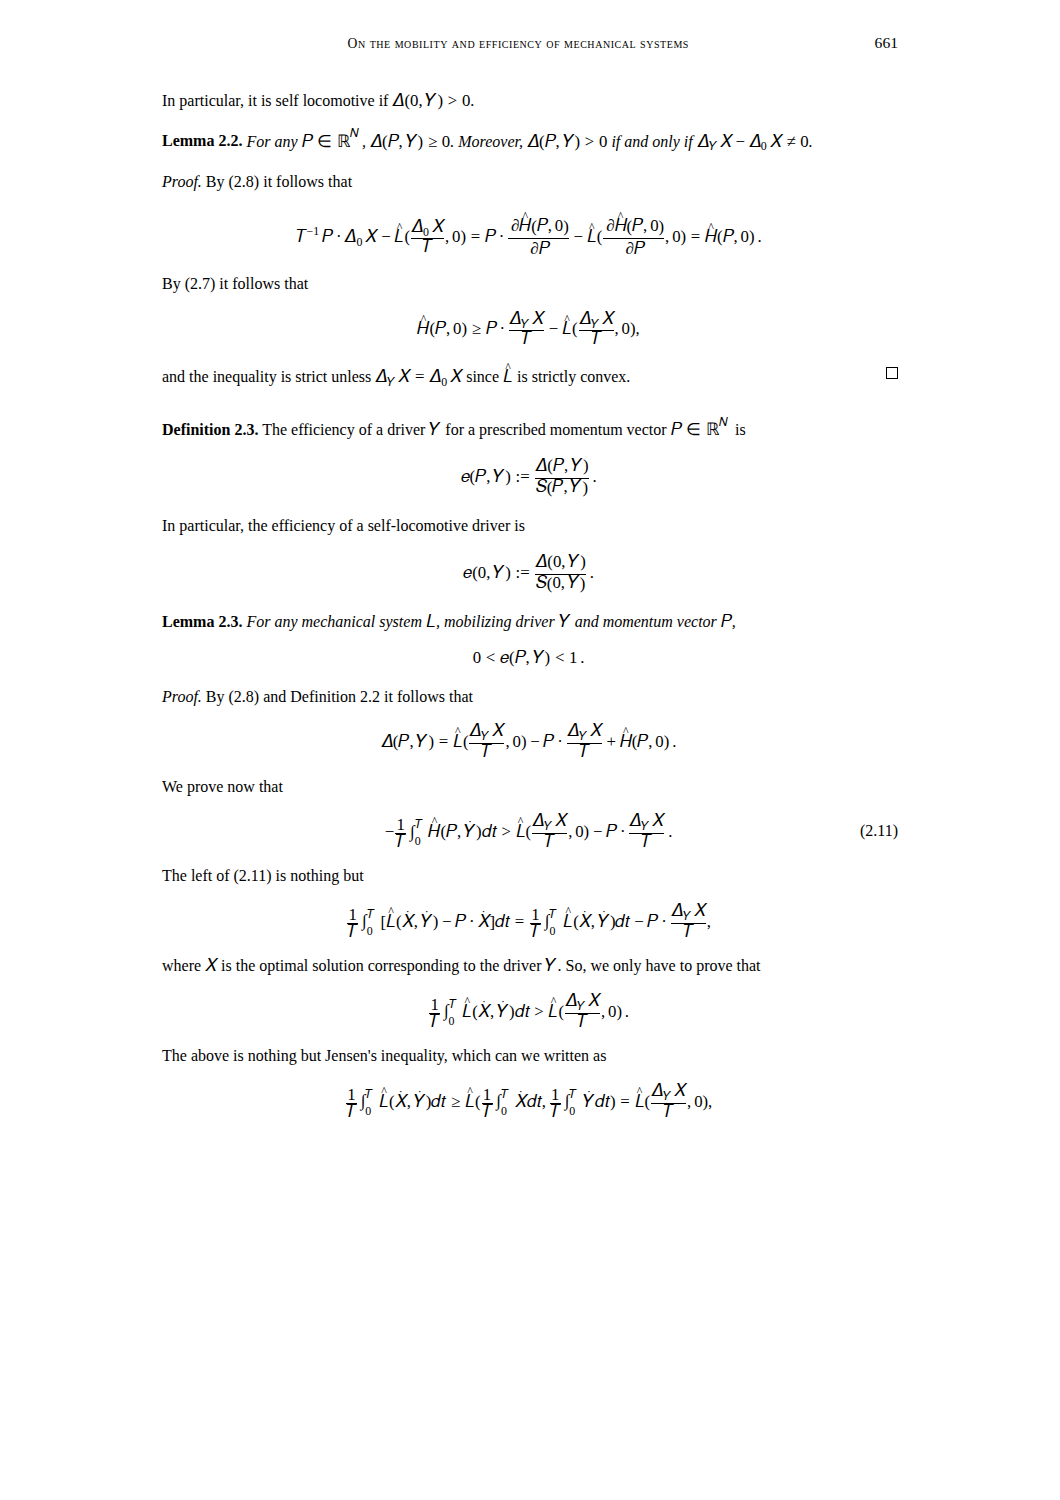On the mobility and efficiency of mechanical systems 661
In particular, it is self locomotive if Δ(0,Y)>0.
Lemma 2.2. For any P∈ℝN, Δ(P,Y)≥0. Moreover, Δ(P,Y)>0 if and only if ΔYX−Δ0X≠0.
Proof. By (2.8) it follows that T−1 P·Δ0X − L^ ( Δ0XT ,0 ) = P· ∂H^(P,0)∂P − L^ ( ∂H^(P,0)∂P ,0 ) = H^(P,0).
By (2.7) it follows that
H^(P,0) ≥ P· ΔYXT − L^ ( ΔYXT ,0 ) ,
and the inequality is strict unless ΔYX=Δ0X since L^ is strictly convex.
Definition 2.3. The efficiency of a driver Y for a prescribed momentum vector P∈ℝN is e(P,Y) := Δ(P,Y) S(P,Y) .
In particular, the efficiency of a self-locomotive driver is
e(0,Y) := Δ(0,Y) S(0,Y) .
Lemma 2.3. For any mechanical system L, mobilizing driver Y and momentum vector P, 0<e(P,Y)<1.
Proof. By (2.8) and Definition 2.2 it follows that Δ(P,Y) = L^ ( ΔYXT ,0 ) − P· ΔYXT + H^(P,0).
We prove now that
− 1T ∫0T H^(P,Y˙)dt > L^ ( ΔYXT ,0 ) − P· ΔYXT . (2.11)
The left of (2.11) is nothing but
1T ∫0T [ L^(X˙,Y˙) − P·X˙ ] dt = 1T ∫0T L^(X˙,Y˙)dt − P· ΔYXT ,
where X is the optimal solution corresponding to the driver Y. So, we only have to prove that
1T ∫0T L^(X˙,Y˙)dt > L^ ( ΔYXT ,0 ) .
The above is nothing but Jensen's inequality, which can we written as
1T ∫0T L^(X˙,Y˙)dt ≥ L^ ( 1T ∫0T X˙dt , 1T ∫0T Y˙dt ) = L^ ( ΔYXT ,0 ) ,